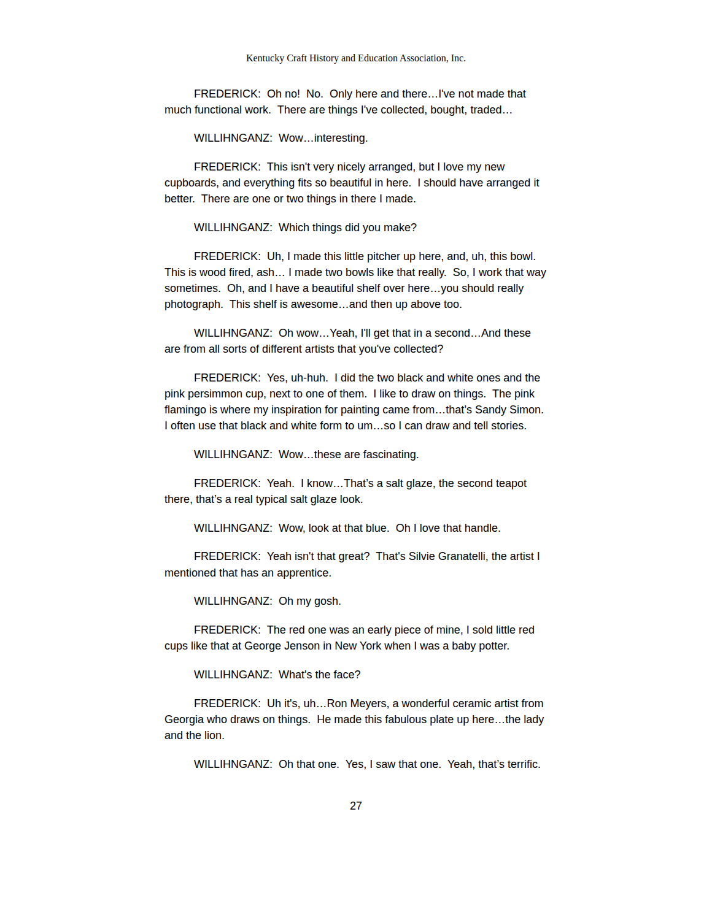Kentucky Craft History and Education Association, Inc.
FREDERICK: Oh no! No. Only here and there…I've not made that much functional work. There are things I've collected, bought, traded…
WILLIHNGANZ: Wow…interesting.
FREDERICK: This isn't very nicely arranged, but I love my new cupboards, and everything fits so beautiful in here. I should have arranged it better. There are one or two things in there I made.
WILLIHNGANZ: Which things did you make?
FREDERICK: Uh, I made this little pitcher up here, and, uh, this bowl. This is wood fired, ash… I made two bowls like that really. So, I work that way sometimes. Oh, and I have a beautiful shelf over here…you should really photograph. This shelf is awesome…and then up above too.
WILLIHNGANZ: Oh wow…Yeah, I'll get that in a second…And these are from all sorts of different artists that you've collected?
FREDERICK: Yes, uh-huh. I did the two black and white ones and the pink persimmon cup, next to one of them. I like to draw on things. The pink flamingo is where my inspiration for painting came from…that’s Sandy Simon. I often use that black and white form to um…so I can draw and tell stories.
WILLIHNGANZ: Wow…these are fascinating.
FREDERICK: Yeah. I know…That’s a salt glaze, the second teapot there, that’s a real typical salt glaze look.
WILLIHNGANZ: Wow, look at that blue. Oh I love that handle.
FREDERICK: Yeah isn't that great? That's Silvie Granatelli, the artist I mentioned that has an apprentice.
WILLIHNGANZ: Oh my gosh.
FREDERICK: The red one was an early piece of mine, I sold little red cups like that at George Jenson in New York when I was a baby potter.
WILLIHNGANZ: What's the face?
FREDERICK: Uh it's, uh…Ron Meyers, a wonderful ceramic artist from Georgia who draws on things. He made this fabulous plate up here…the lady and the lion.
WILLIHNGANZ: Oh that one. Yes, I saw that one. Yeah, that’s terrific.
27